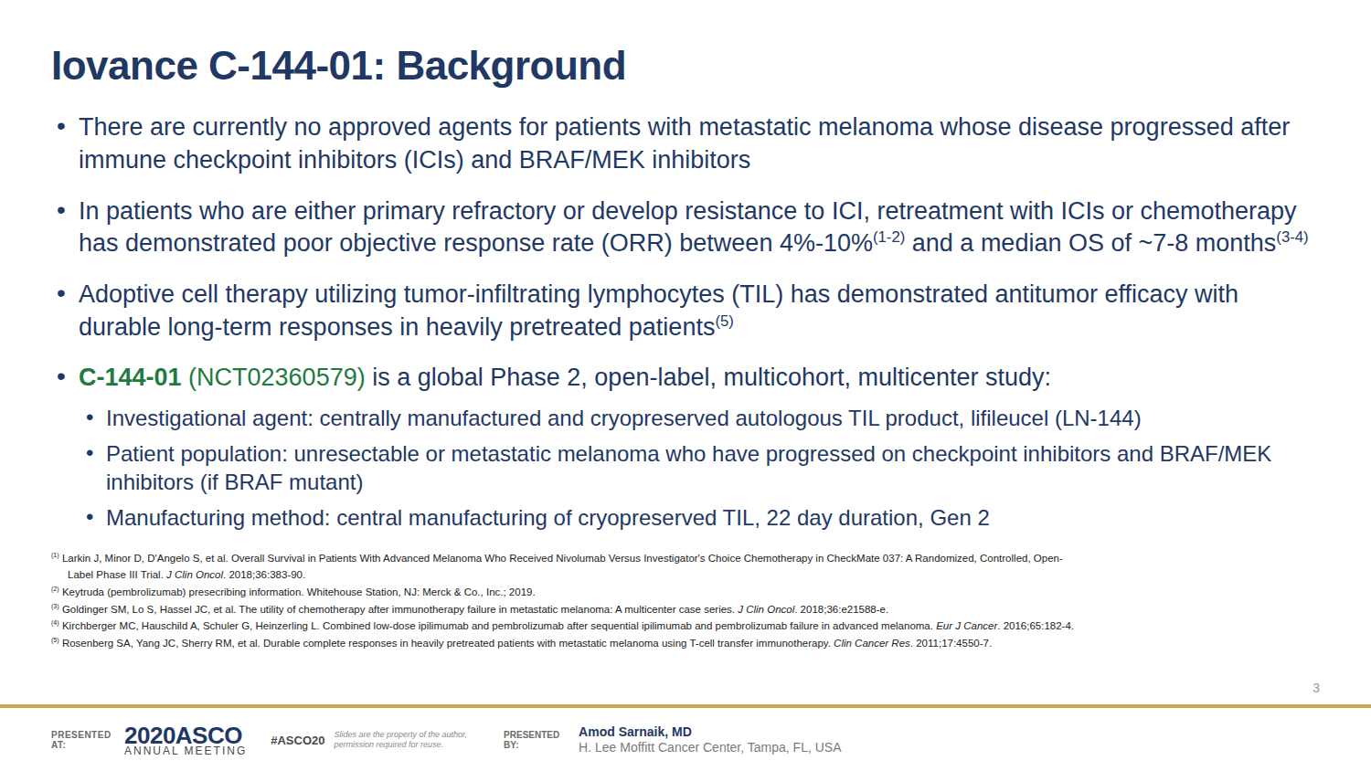Iovance C-144-01: Background
There are currently no approved agents for patients with metastatic melanoma whose disease progressed after immune checkpoint inhibitors (ICIs) and BRAF/MEK inhibitors
In patients who are either primary refractory or develop resistance to ICI, retreatment with ICIs or chemotherapy has demonstrated poor objective response rate (ORR) between 4%-10%(1-2) and a median OS of ~7-8 months(3-4)
Adoptive cell therapy utilizing tumor-infiltrating lymphocytes (TIL) has demonstrated antitumor efficacy with durable long-term responses in heavily pretreated patients(5)
C-144-01 (NCT02360579) is a global Phase 2, open-label, multicohort, multicenter study:
Investigational agent: centrally manufactured and cryopreserved autologous TIL product, lifileucel (LN-144)
Patient population: unresectable or metastatic melanoma who have progressed on checkpoint inhibitors and BRAF/MEK inhibitors (if BRAF mutant)
Manufacturing method: central manufacturing of cryopreserved TIL, 22 day duration, Gen 2
(1) Larkin J, Minor D, D'Angelo S, et al. Overall Survival in Patients With Advanced Melanoma Who Received Nivolumab Versus Investigator's Choice Chemotherapy in CheckMate 037: A Randomized, Controlled, Open-
Label Phase III Trial. J Clin Oncol. 2018;36:383-90.
(2) Keytruda (pembrolizumab) presecribing information. Whitehouse Station, NJ: Merck & Co., Inc.; 2019.
(3) Goldinger SM, Lo S, Hassel JC, et al. The utility of chemotherapy after immunotherapy failure in metastatic melanoma: A multicenter case series. J Clin Oncol. 2018;36:e21588-e.
(4) Kirchberger MC, Hauschild A, Schuler G, Heinzerling L. Combined low-dose ipilimumab and pembrolizumab after sequential ipilimumab and pembrolizumab failure in advanced melanoma. Eur J Cancer. 2016;65:182-4.
(5) Rosenberg SA, Yang JC, Sherry RM, et al. Durable complete responses in heavily pretreated patients with metastatic melanoma using T-cell transfer immunotherapy. Clin Cancer Res. 2011;17:4550-7.
3
Presented at:
2020 ASCO ANNUAL MEETING
#ASCO20
Slides are the property of the author,
permission required for reuse.
Presented by:
Amod Sarnaik, MD
H. Lee Moffitt Cancer Center, Tampa, FL, USA